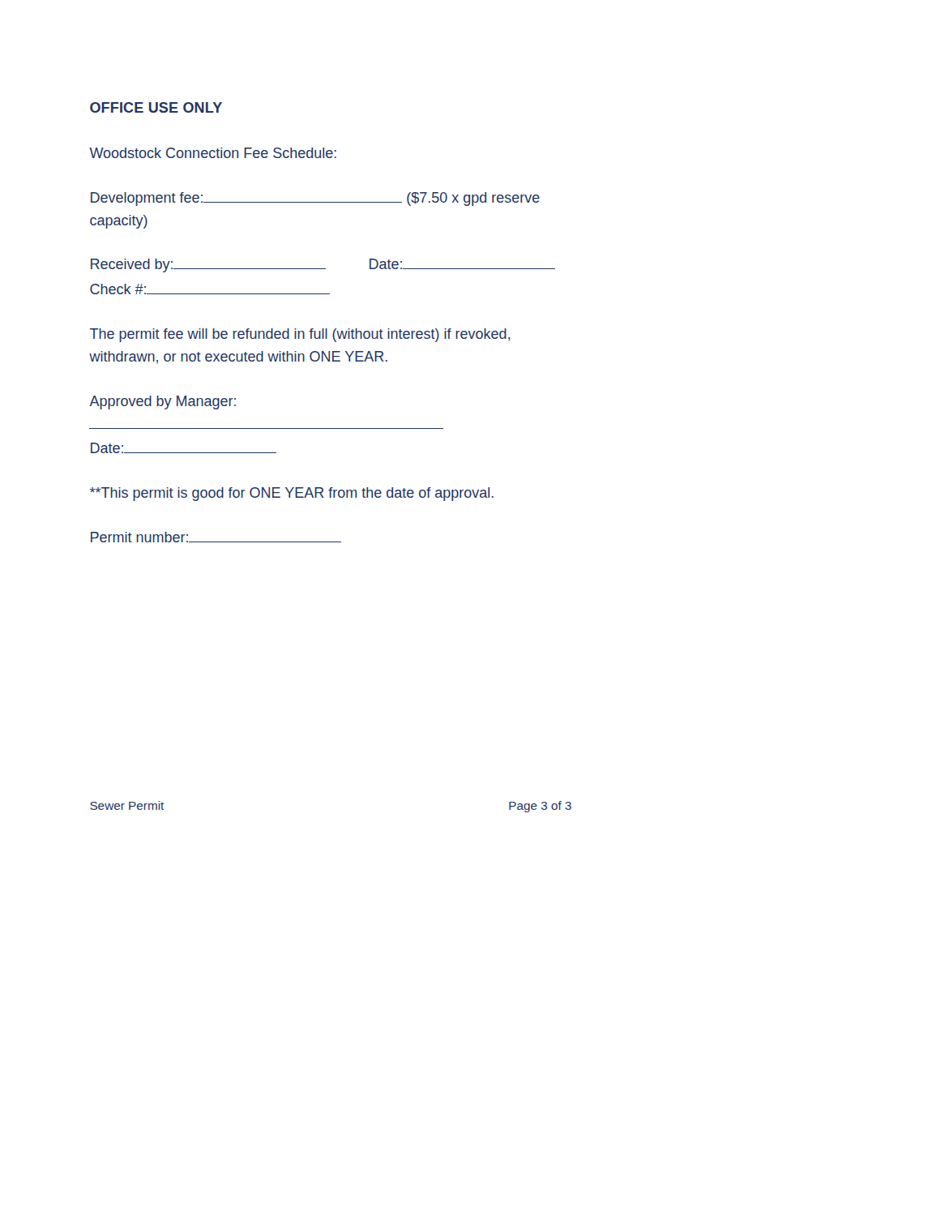OFFICE USE ONLY
Woodstock Connection Fee Schedule:
Development fee: ($7.50 x gpd reserve capacity)
Received by: Date:
Check #:
The permit fee will be refunded in full (without interest) if revoked, withdrawn, or not executed within ONE YEAR.
Approved by Manager:
Date:
**This permit is good for ONE YEAR from the date of approval.
Permit number:
Sewer Permit Page 3 of 3